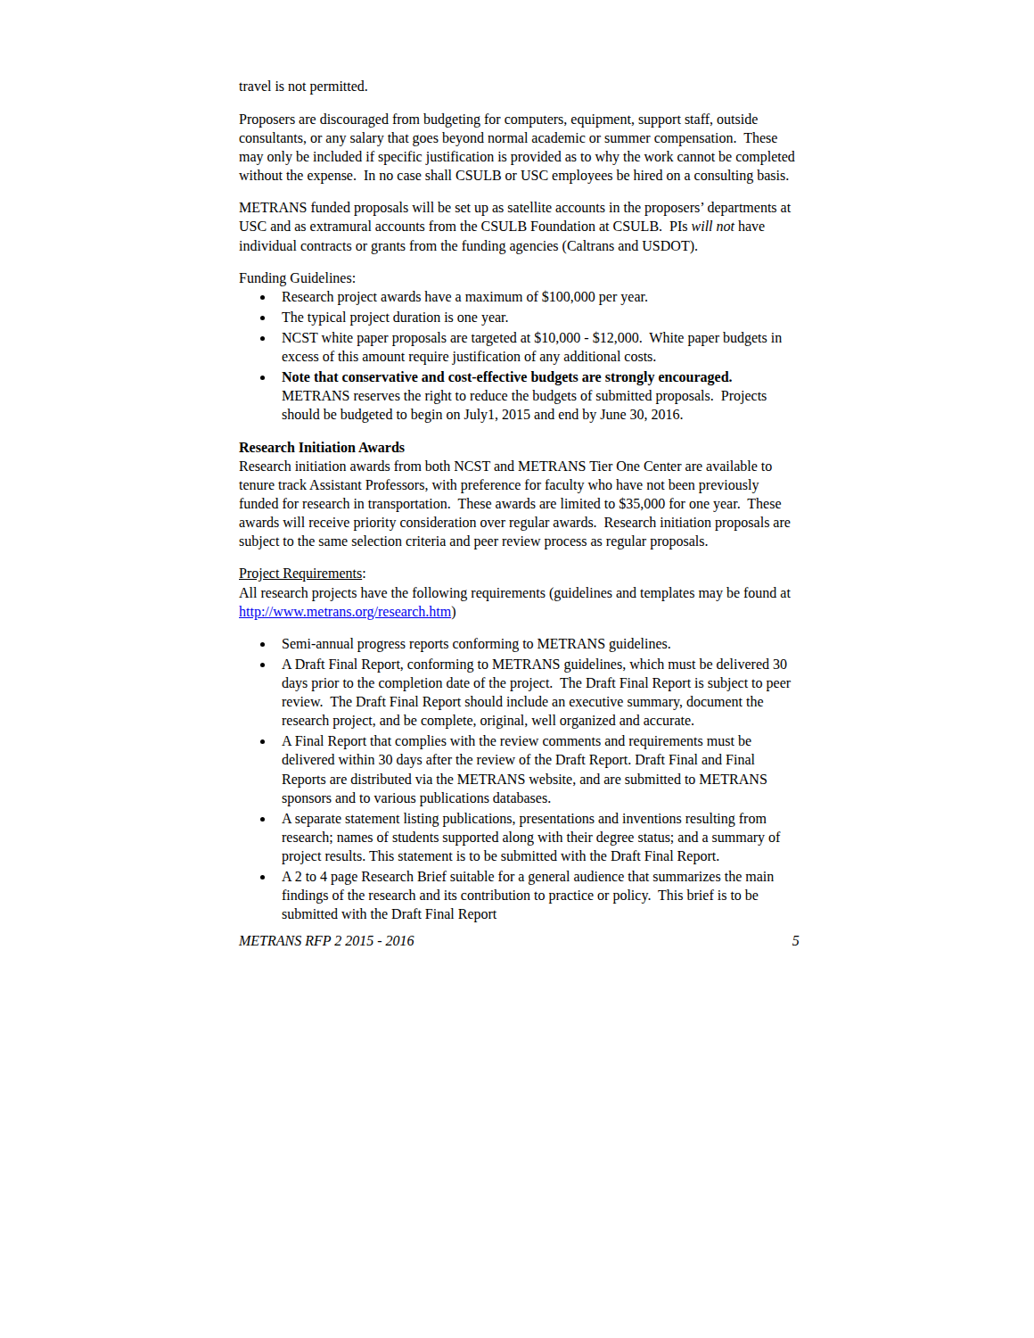travel is not permitted.
Proposers are discouraged from budgeting for computers, equipment, support staff, outside consultants, or any salary that goes beyond normal academic or summer compensation. These may only be included if specific justification is provided as to why the work cannot be completed without the expense. In no case shall CSULB or USC employees be hired on a consulting basis.
METRANS funded proposals will be set up as satellite accounts in the proposers’ departments at USC and as extramural accounts from the CSULB Foundation at CSULB. PIs will not have individual contracts or grants from the funding agencies (Caltrans and USDOT).
Funding Guidelines:
Research project awards have a maximum of $100,000 per year.
The typical project duration is one year.
NCST white paper proposals are targeted at $10,000 - $12,000. White paper budgets in excess of this amount require justification of any additional costs.
Note that conservative and cost-effective budgets are strongly encouraged. METRANS reserves the right to reduce the budgets of submitted proposals. Projects should be budgeted to begin on July1, 2015 and end by June 30, 2016.
Research Initiation Awards
Research initiation awards from both NCST and METRANS Tier One Center are available to tenure track Assistant Professors, with preference for faculty who have not been previously funded for research in transportation. These awards are limited to $35,000 for one year. These awards will receive priority consideration over regular awards. Research initiation proposals are subject to the same selection criteria and peer review process as regular proposals.
Project Requirements:
All research projects have the following requirements (guidelines and templates may be found at http://www.metrans.org/research.htm)
Semi-annual progress reports conforming to METRANS guidelines.
A Draft Final Report, conforming to METRANS guidelines, which must be delivered 30 days prior to the completion date of the project. The Draft Final Report is subject to peer review. The Draft Final Report should include an executive summary, document the research project, and be complete, original, well organized and accurate.
A Final Report that complies with the review comments and requirements must be delivered within 30 days after the review of the Draft Report. Draft Final and Final Reports are distributed via the METRANS website, and are submitted to METRANS sponsors and to various publications databases.
A separate statement listing publications, presentations and inventions resulting from research; names of students supported along with their degree status; and a summary of project results. This statement is to be submitted with the Draft Final Report.
A 2 to 4 page Research Brief suitable for a general audience that summarizes the main findings of the research and its contribution to practice or policy. This brief is to be submitted with the Draft Final Report
METRANS RFP 2 2015 - 2016 5